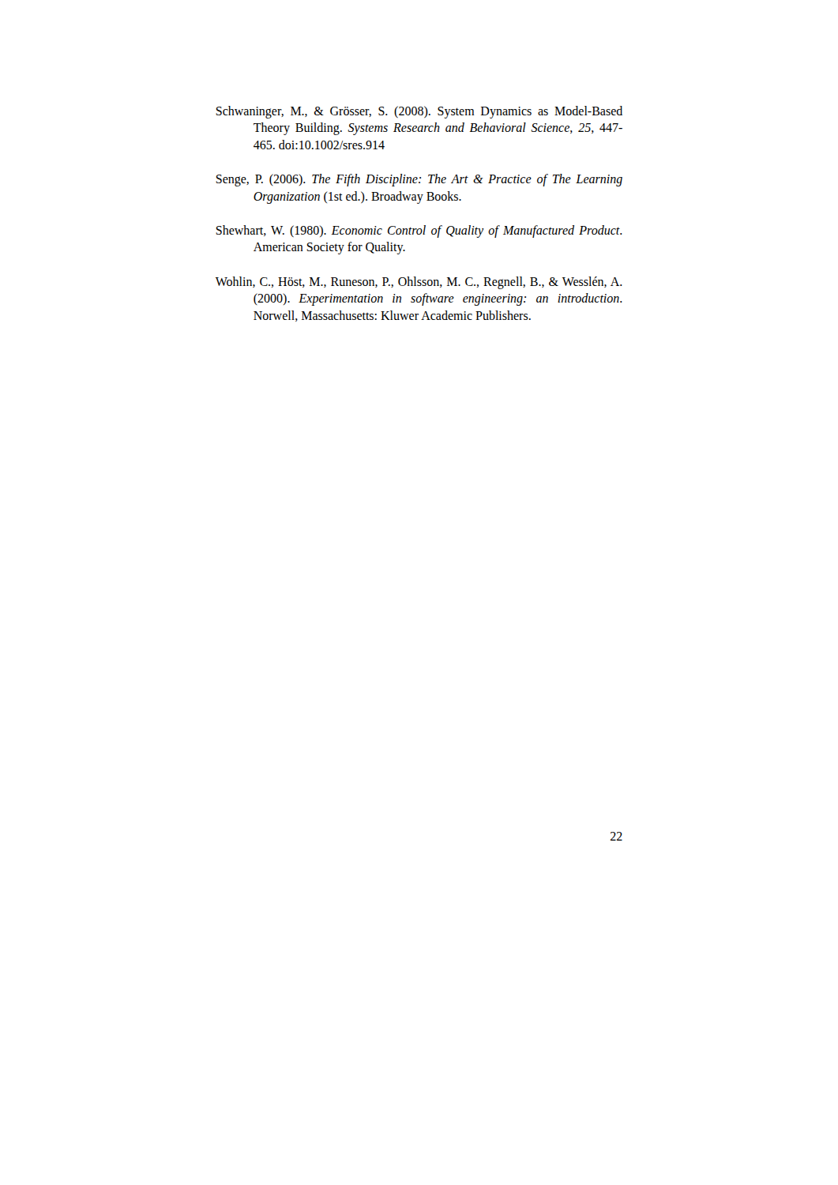Schwaninger, M., & Grösser, S. (2008). System Dynamics as Model-Based Theory Building. Systems Research and Behavioral Science, 25, 447-465. doi:10.1002/sres.914
Senge, P. (2006). The Fifth Discipline: The Art & Practice of The Learning Organization (1st ed.). Broadway Books.
Shewhart, W. (1980). Economic Control of Quality of Manufactured Product. American Society for Quality.
Wohlin, C., Höst, M., Runeson, P., Ohlsson, M. C., Regnell, B., & Wesslén, A. (2000). Experimentation in software engineering: an introduction. Norwell, Massachusetts: Kluwer Academic Publishers.
22